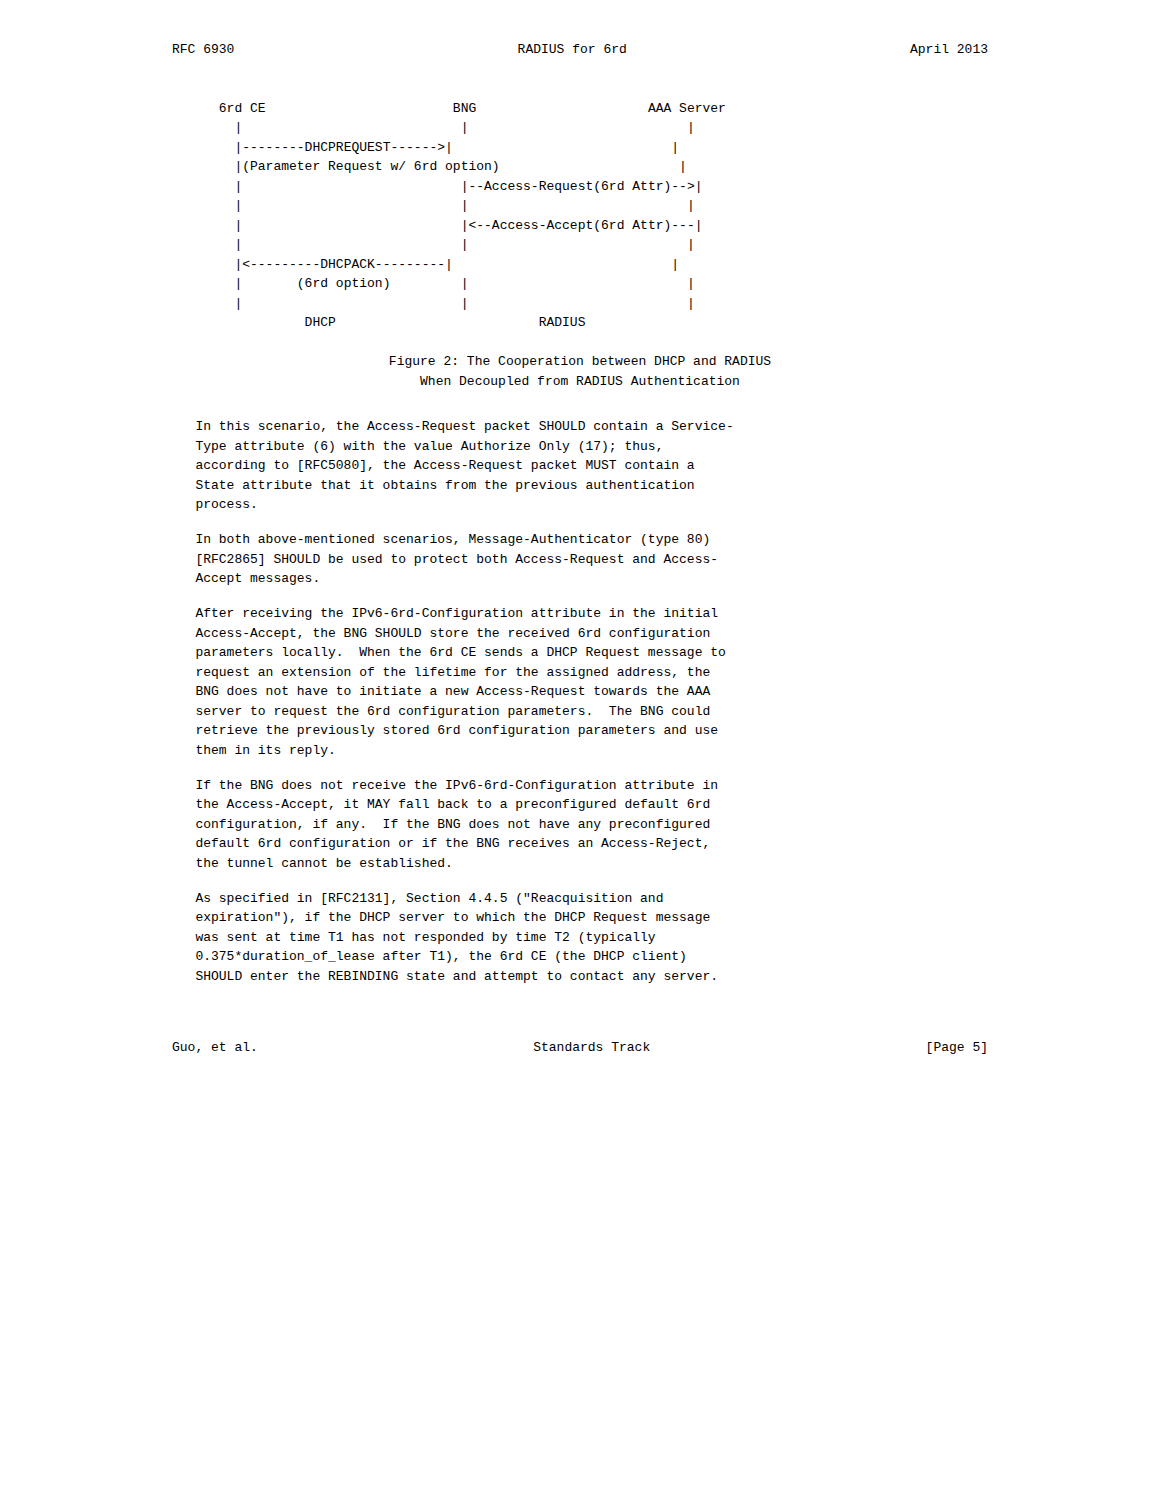RFC 6930 RADIUS for 6rd April 2013
      6rd CE                        BNG                      AAA Server
        |                            |                            |
        |--------DHCPREQUEST------>|                            |
        |(Parameter Request w/ 6rd option)                       |
        |                            |--Access-Request(6rd Attr)-->|
        |                            |                            |
        |                            |<--Access-Accept(6rd Attr)---|
        |                            |                            |
        |<---------DHCPACK---------|                            |
        |       (6rd option)         |                            |
        |                            |                            |
                 DHCP                          RADIUS
Figure 2: The Cooperation between DHCP and RADIUS
When Decoupled from RADIUS Authentication
In this scenario, the Access-Request packet SHOULD contain a Service- Type attribute (6) with the value Authorize Only (17); thus, according to [RFC5080], the Access-Request packet MUST contain a State attribute that it obtains from the previous authentication process.
In both above-mentioned scenarios, Message-Authenticator (type 80) [RFC2865] SHOULD be used to protect both Access-Request and Access- Accept messages.
After receiving the IPv6-6rd-Configuration attribute in the initial Access-Accept, the BNG SHOULD store the received 6rd configuration parameters locally. When the 6rd CE sends a DHCP Request message to request an extension of the lifetime for the assigned address, the BNG does not have to initiate a new Access-Request towards the AAA server to request the 6rd configuration parameters. The BNG could retrieve the previously stored 6rd configuration parameters and use them in its reply.
If the BNG does not receive the IPv6-6rd-Configuration attribute in the Access-Accept, it MAY fall back to a preconfigured default 6rd configuration, if any. If the BNG does not have any preconfigured default 6rd configuration or if the BNG receives an Access-Reject, the tunnel cannot be established.
As specified in [RFC2131], Section 4.4.5 ("Reacquisition and expiration"), if the DHCP server to which the DHCP Request message was sent at time T1 has not responded by time T2 (typically 0.375*duration_of_lease after T1), the 6rd CE (the DHCP client) SHOULD enter the REBINDING state and attempt to contact any server.
Guo, et al. Standards Track [Page 5]